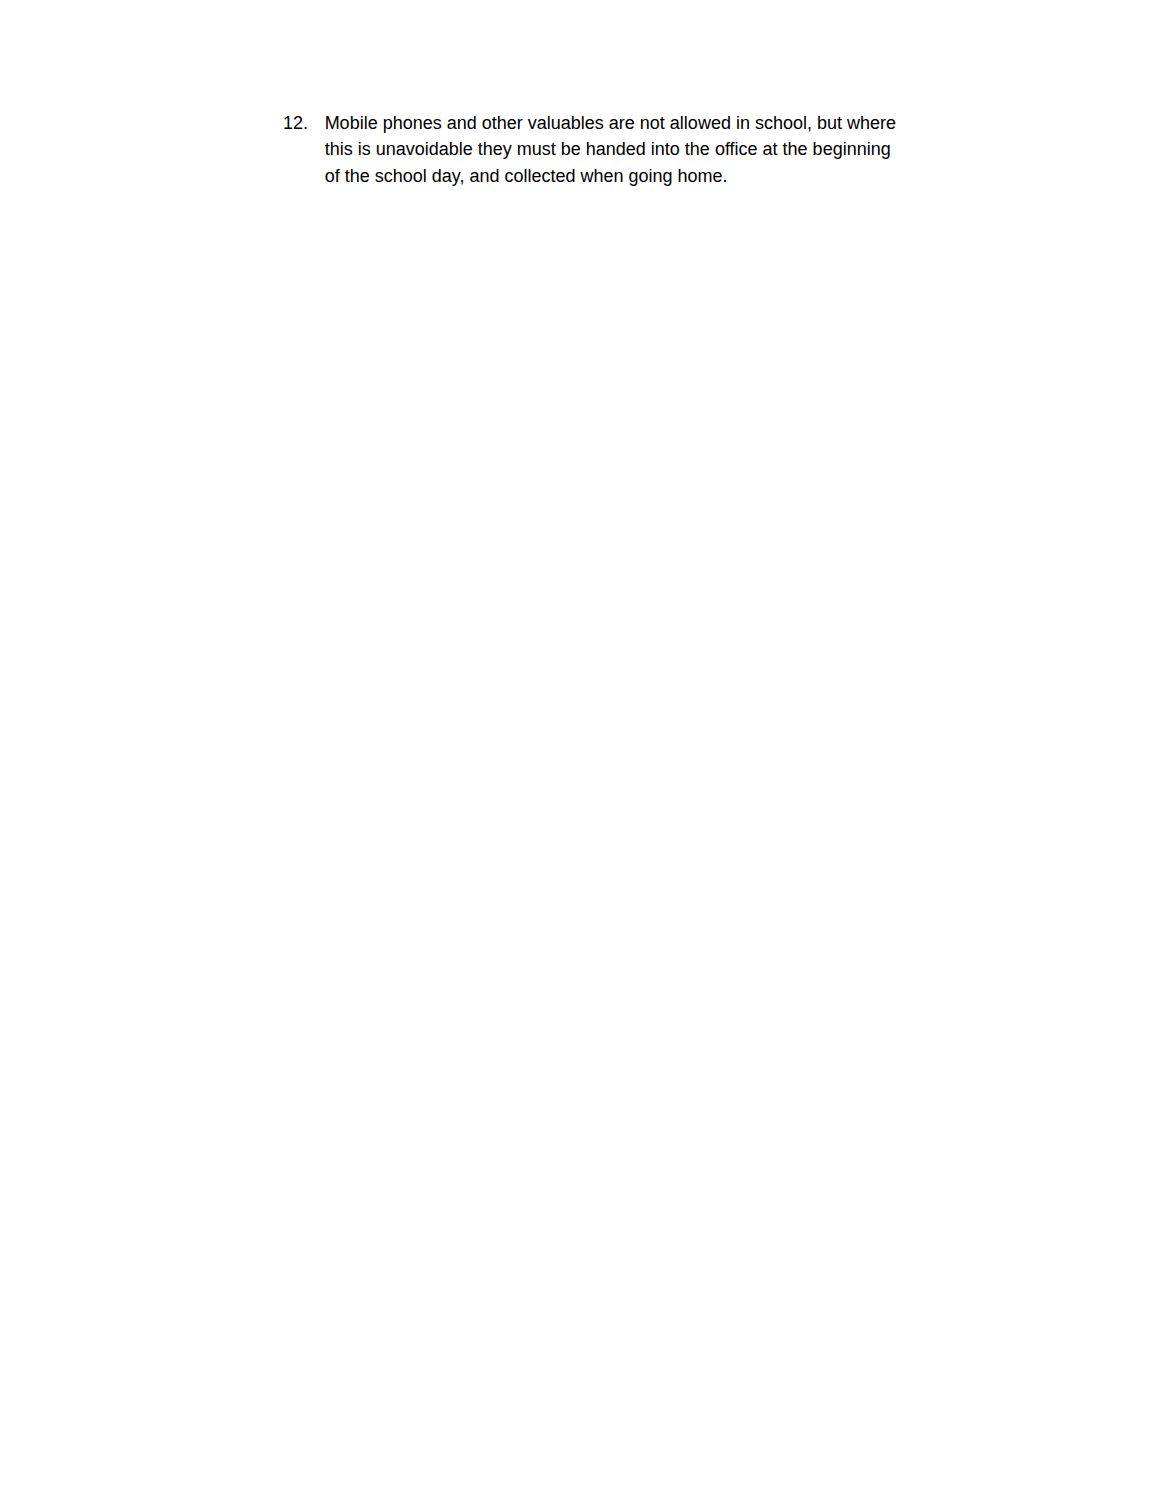Mobile phones and other valuables are not allowed in school, but where this is unavoidable they must be handed into the office at the beginning of the school day, and collected when going home.